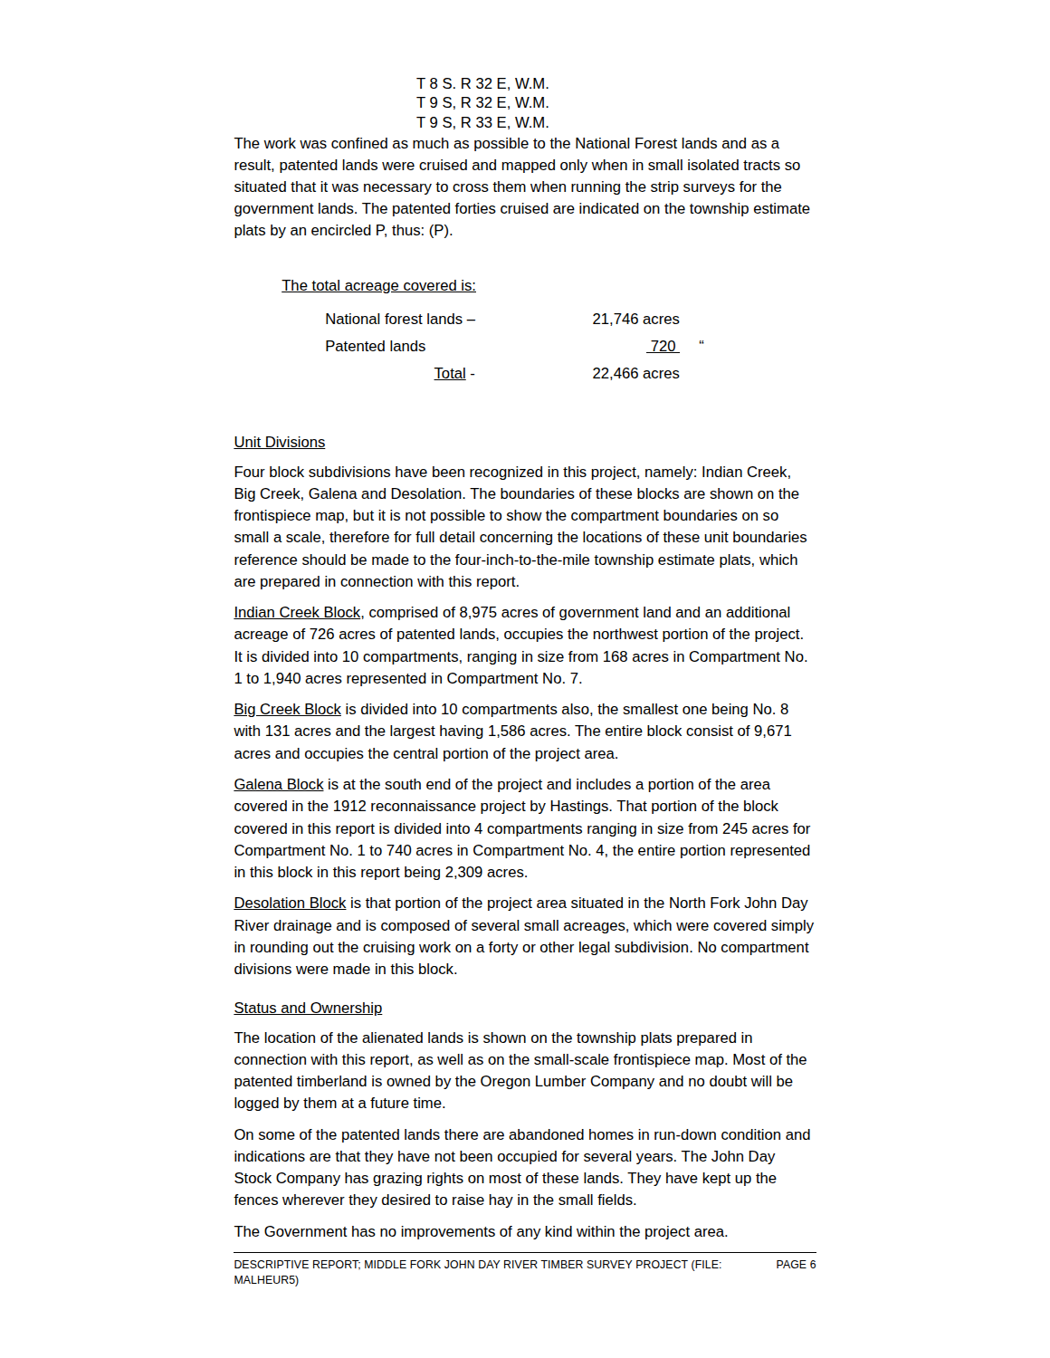T 8 S. R 32 E, W.M.
T 9 S, R 32 E, W.M.
T 9 S, R 33 E, W.M.
The work was confined as much as possible to the National Forest lands and as a result, patented lands were cruised and mapped only when in small isolated tracts so situated that it was necessary to cross them when running the strip surveys for the government lands. The patented forties cruised are indicated on the township estimate plats by an encircled P, thus: (P).
The total acreage covered is:
| National forest lands – | 21,746 acres |
| Patented lands | 720 “ |
| Total - | 22,466 acres |
Unit Divisions
Four block subdivisions have been recognized in this project, namely: Indian Creek, Big Creek, Galena and Desolation. The boundaries of these blocks are shown on the frontispiece map, but it is not possible to show the compartment boundaries on so small a scale, therefore for full detail concerning the locations of these unit boundaries reference should be made to the four-inch-to-the-mile township estimate plats, which are prepared in connection with this report.
Indian Creek Block, comprised of 8,975 acres of government land and an additional acreage of 726 acres of patented lands, occupies the northwest portion of the project. It is divided into 10 compartments, ranging in size from 168 acres in Compartment No. 1 to 1,940 acres represented in Compartment No. 7.
Big Creek Block is divided into 10 compartments also, the smallest one being No. 8 with 131 acres and the largest having 1,586 acres. The entire block consist of 9,671 acres and occupies the central portion of the project area.
Galena Block is at the south end of the project and includes a portion of the area covered in the 1912 reconnaissance project by Hastings. That portion of the block covered in this report is divided into 4 compartments ranging in size from 245 acres for Compartment No. 1 to 740 acres in Compartment No. 4, the entire portion represented in this block in this report being 2,309 acres.
Desolation Block is that portion of the project area situated in the North Fork John Day River drainage and is composed of several small acreages, which were covered simply in rounding out the cruising work on a forty or other legal subdivision. No compartment divisions were made in this block.
Status and Ownership
The location of the alienated lands is shown on the township plats prepared in connection with this report, as well as on the small-scale frontispiece map. Most of the patented timberland is owned by the Oregon Lumber Company and no doubt will be logged by them at a future time.
On some of the patented lands there are abandoned homes in run-down condition and indications are that they have not been occupied for several years. The John Day Stock Company has grazing rights on most of these lands. They have kept up the fences wherever they desired to raise hay in the small fields.
The Government has no improvements of any kind within the project area.
Descriptive Report; Middle Fork John Day River Timber Survey Project (File: Malheur5)
Page 6